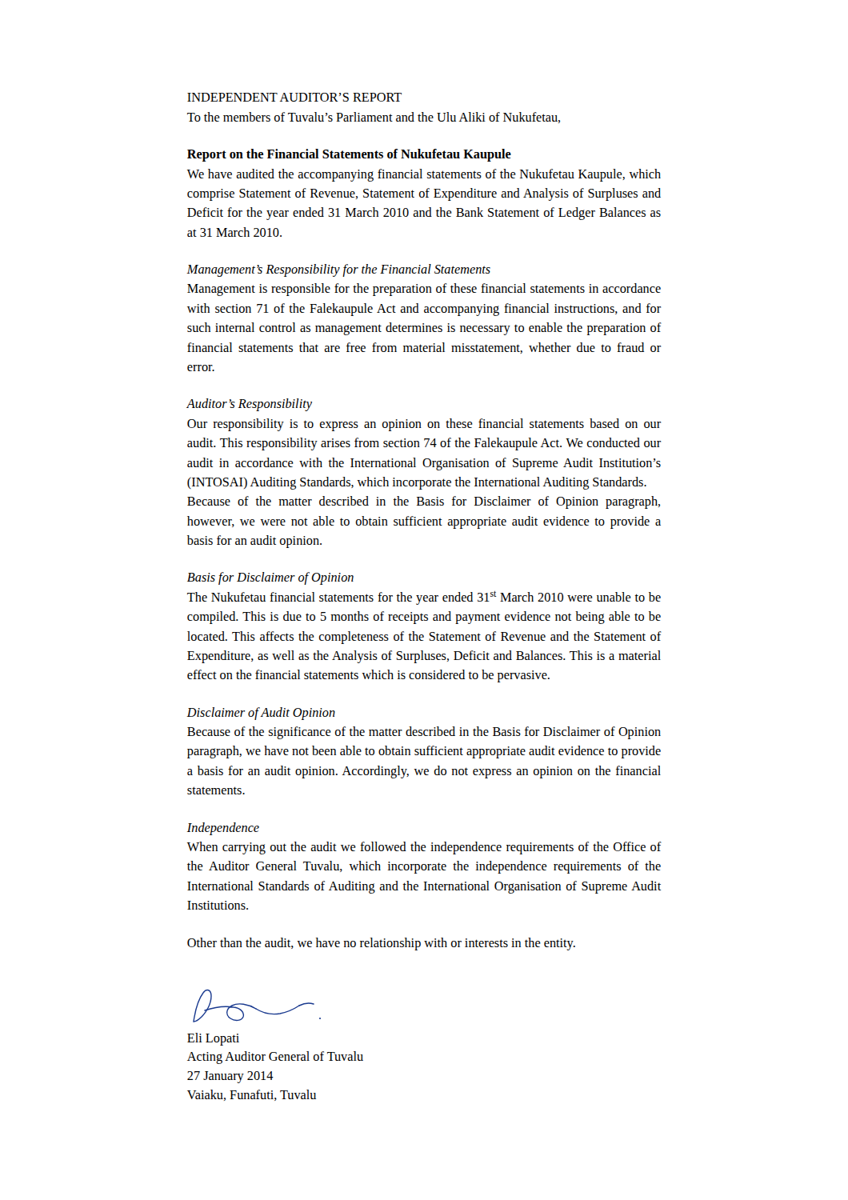INDEPENDENT AUDITOR’S REPORT
To the members of Tuvalu’s Parliament and the Ulu Aliki of Nukufetau,
Report on the Financial Statements of Nukufetau Kaupule
We have audited the accompanying financial statements of the Nukufetau Kaupule, which comprise Statement of Revenue, Statement of Expenditure and Analysis of Surpluses and Deficit for the year ended 31 March 2010 and the Bank Statement of Ledger Balances as at 31 March 2010.
Management’s Responsibility for the Financial Statements
Management is responsible for the preparation of these financial statements in accordance with section 71 of the Falekaupule Act and accompanying financial instructions, and for such internal control as management determines is necessary to enable the preparation of financial statements that are free from material misstatement, whether due to fraud or error.
Auditor’s Responsibility
Our responsibility is to express an opinion on these financial statements based on our audit. This responsibility arises from section 74 of the Falekaupule Act. We conducted our audit in accordance with the International Organisation of Supreme Audit Institution’s (INTOSAI) Auditing Standards, which incorporate the International Auditing Standards.
Because of the matter described in the Basis for Disclaimer of Opinion paragraph, however, we were not able to obtain sufficient appropriate audit evidence to provide a basis for an audit opinion.
Basis for Disclaimer of Opinion
The Nukufetau financial statements for the year ended 31st March 2010 were unable to be compiled. This is due to 5 months of receipts and payment evidence not being able to be located. This affects the completeness of the Statement of Revenue and the Statement of Expenditure, as well as the Analysis of Surpluses, Deficit and Balances. This is a material effect on the financial statements which is considered to be pervasive.
Disclaimer of Audit Opinion
Because of the significance of the matter described in the Basis for Disclaimer of Opinion paragraph, we have not been able to obtain sufficient appropriate audit evidence to provide a basis for an audit opinion. Accordingly, we do not express an opinion on the financial statements.
Independence
When carrying out the audit we followed the independence requirements of the Office of the Auditor General Tuvalu, which incorporate the independence requirements of the International Standards of Auditing and the International Organisation of Supreme Audit Institutions.
Other than the audit, we have no relationship with or interests in the entity.
Eli Lopati
Acting Auditor General of Tuvalu
27 January 2014
Vaiaku, Funafuti, Tuvalu